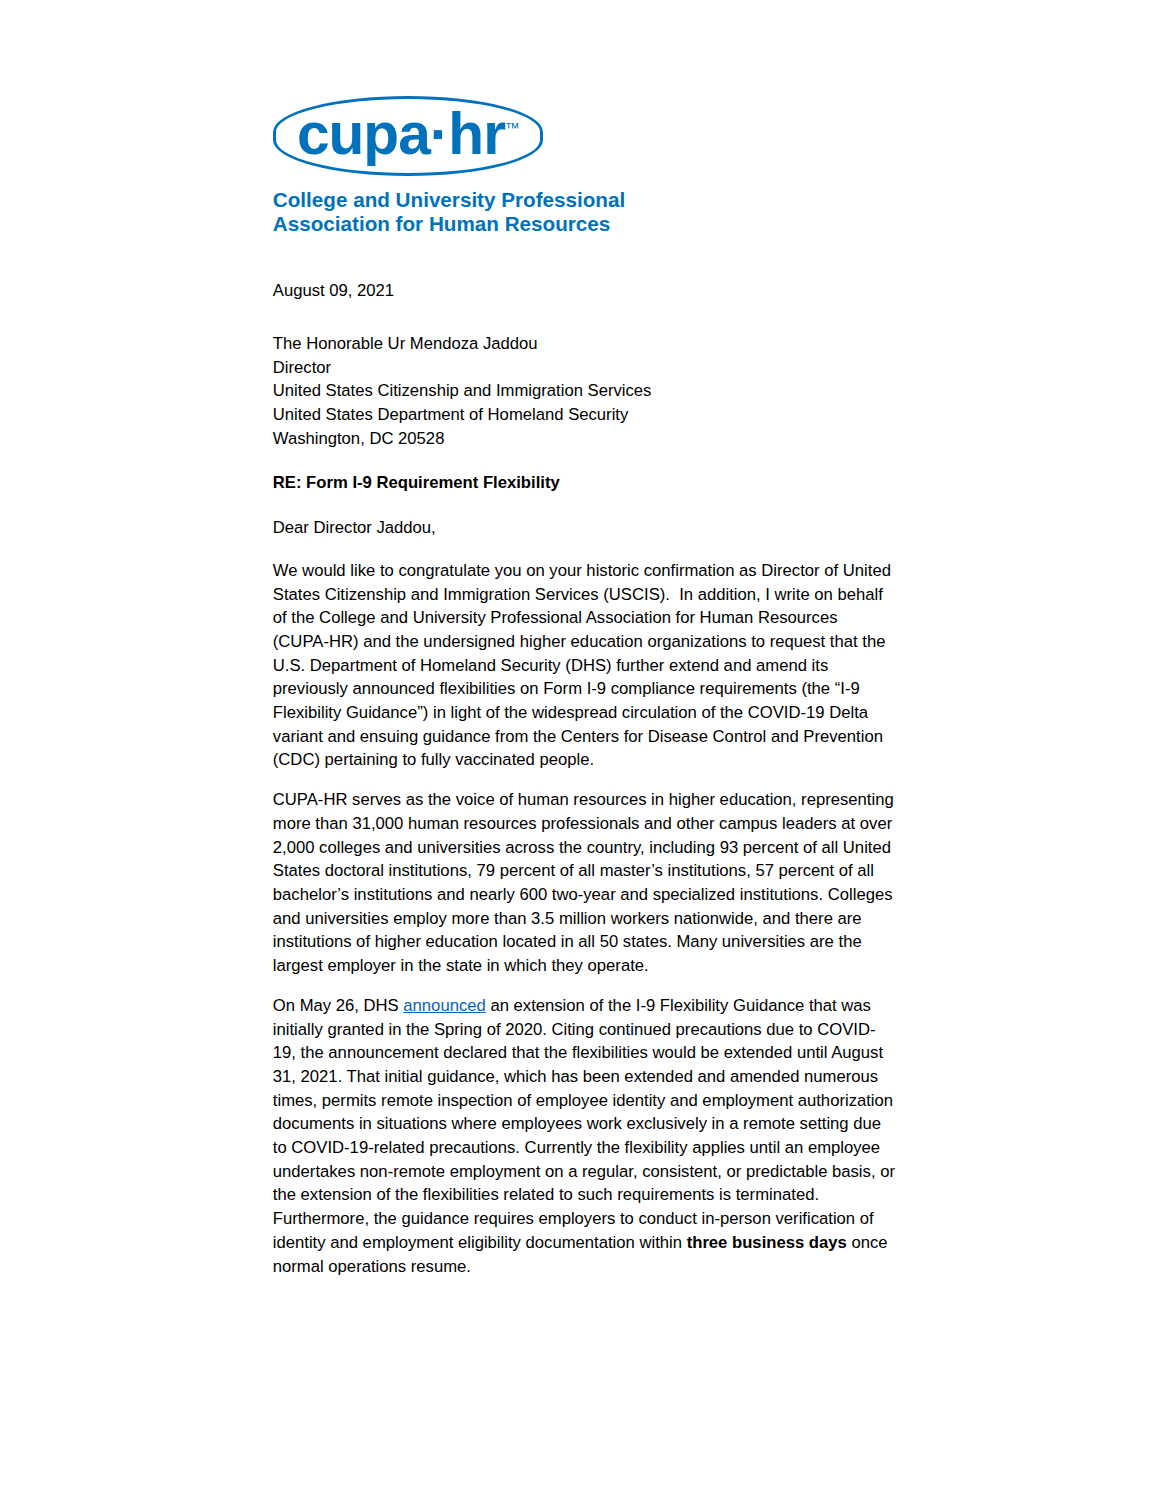cupa·hr™
College and University Professional
Association for Human Resources
August 09, 2021
The Honorable Ur Mendoza Jaddou
Director
United States Citizenship and Immigration Services
United States Department of Homeland Security
Washington, DC 20528
RE: Form I-9 Requirement Flexibility
Dear Director Jaddou,
We would like to congratulate you on your historic confirmation as Director of United States Citizenship and Immigration Services (USCIS). In addition, I write on behalf of the College and University Professional Association for Human Resources (CUPA-HR) and the undersigned higher education organizations to request that the U.S. Department of Homeland Security (DHS) further extend and amend its previously announced flexibilities on Form I-9 compliance requirements (the “I-9 Flexibility Guidance”) in light of the widespread circulation of the COVID-19 Delta variant and ensuing guidance from the Centers for Disease Control and Prevention (CDC) pertaining to fully vaccinated people.
CUPA-HR serves as the voice of human resources in higher education, representing more than 31,000 human resources professionals and other campus leaders at over 2,000 colleges and universities across the country, including 93 percent of all United States doctoral institutions, 79 percent of all master’s institutions, 57 percent of all bachelor’s institutions and nearly 600 two-year and specialized institutions. Colleges and universities employ more than 3.5 million workers nationwide, and there are institutions of higher education located in all 50 states. Many universities are the largest employer in the state in which they operate.
On May 26, DHS announced an extension of the I-9 Flexibility Guidance that was initially granted in the Spring of 2020. Citing continued precautions due to COVID-19, the announcement declared that the flexibilities would be extended until August 31, 2021. That initial guidance, which has been extended and amended numerous times, permits remote inspection of employee identity and employment authorization documents in situations where employees work exclusively in a remote setting due to COVID-19-related precautions. Currently the flexibility applies until an employee undertakes non-remote employment on a regular, consistent, or predictable basis, or the extension of the flexibilities related to such requirements is terminated. Furthermore, the guidance requires employers to conduct in-person verification of identity and employment eligibility documentation within three business days once normal operations resume.